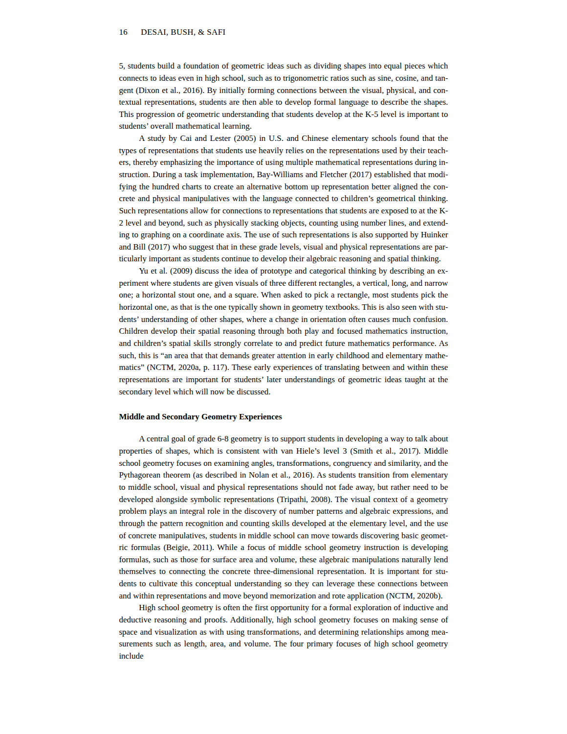16 DESAI, BUSH, & SAFI
5, students build a foundation of geometric ideas such as dividing shapes into equal pieces which connects to ideas even in high school, such as to trigonometric ratios such as sine, cosine, and tangent (Dixon et al., 2016). By initially forming connections between the visual, physical, and contextual representations, students are then able to develop formal language to describe the shapes. This progression of geometric understanding that students develop at the K-5 level is important to students’ overall mathematical learning.
A study by Cai and Lester (2005) in U.S. and Chinese elementary schools found that the types of representations that students use heavily relies on the representations used by their teachers, thereby emphasizing the importance of using multiple mathematical representations during instruction. During a task implementation, Bay-Williams and Fletcher (2017) established that modifying the hundred charts to create an alternative bottom up representation better aligned the concrete and physical manipulatives with the language connected to children’s geometrical thinking. Such representations allow for connections to representations that students are exposed to at the K-2 level and beyond, such as physically stacking objects, counting using number lines, and extending to graphing on a coordinate axis. The use of such representations is also supported by Huinker and Bill (2017) who suggest that in these grade levels, visual and physical representations are particularly important as students continue to develop their algebraic reasoning and spatial thinking.
Yu et al. (2009) discuss the idea of prototype and categorical thinking by describing an experiment where students are given visuals of three different rectangles, a vertical, long, and narrow one; a horizontal stout one, and a square. When asked to pick a rectangle, most students pick the horizontal one, as that is the one typically shown in geometry textbooks. This is also seen with students’ understanding of other shapes, where a change in orientation often causes much confusion. Children develop their spatial reasoning through both play and focused mathematics instruction, and children’s spatial skills strongly correlate to and predict future mathematics performance. As such, this is “an area that that demands greater attention in early childhood and elementary mathematics” (NCTM, 2020a, p. 117). These early experiences of translating between and within these representations are important for students’ later understandings of geometric ideas taught at the secondary level which will now be discussed.
Middle and Secondary Geometry Experiences
A central goal of grade 6-8 geometry is to support students in developing a way to talk about properties of shapes, which is consistent with van Hiele’s level 3 (Smith et al., 2017). Middle school geometry focuses on examining angles, transformations, congruency and similarity, and the Pythagorean theorem (as described in Nolan et al., 2016). As students transition from elementary to middle school, visual and physical representations should not fade away, but rather need to be developed alongside symbolic representations (Tripathi, 2008). The visual context of a geometry problem plays an integral role in the discovery of number patterns and algebraic expressions, and through the pattern recognition and counting skills developed at the elementary level, and the use of concrete manipulatives, students in middle school can move towards discovering basic geometric formulas (Beigie, 2011). While a focus of middle school geometry instruction is developing formulas, such as those for surface area and volume, these algebraic manipulations naturally lend themselves to connecting the concrete three-dimensional representation. It is important for students to cultivate this conceptual understanding so they can leverage these connections between and within representations and move beyond memorization and rote application (NCTM, 2020b).
High school geometry is often the first opportunity for a formal exploration of inductive and deductive reasoning and proofs. Additionally, high school geometry focuses on making sense of space and visualization as with using transformations, and determining relationships among measurements such as length, area, and volume. The four primary focuses of high school geometry include